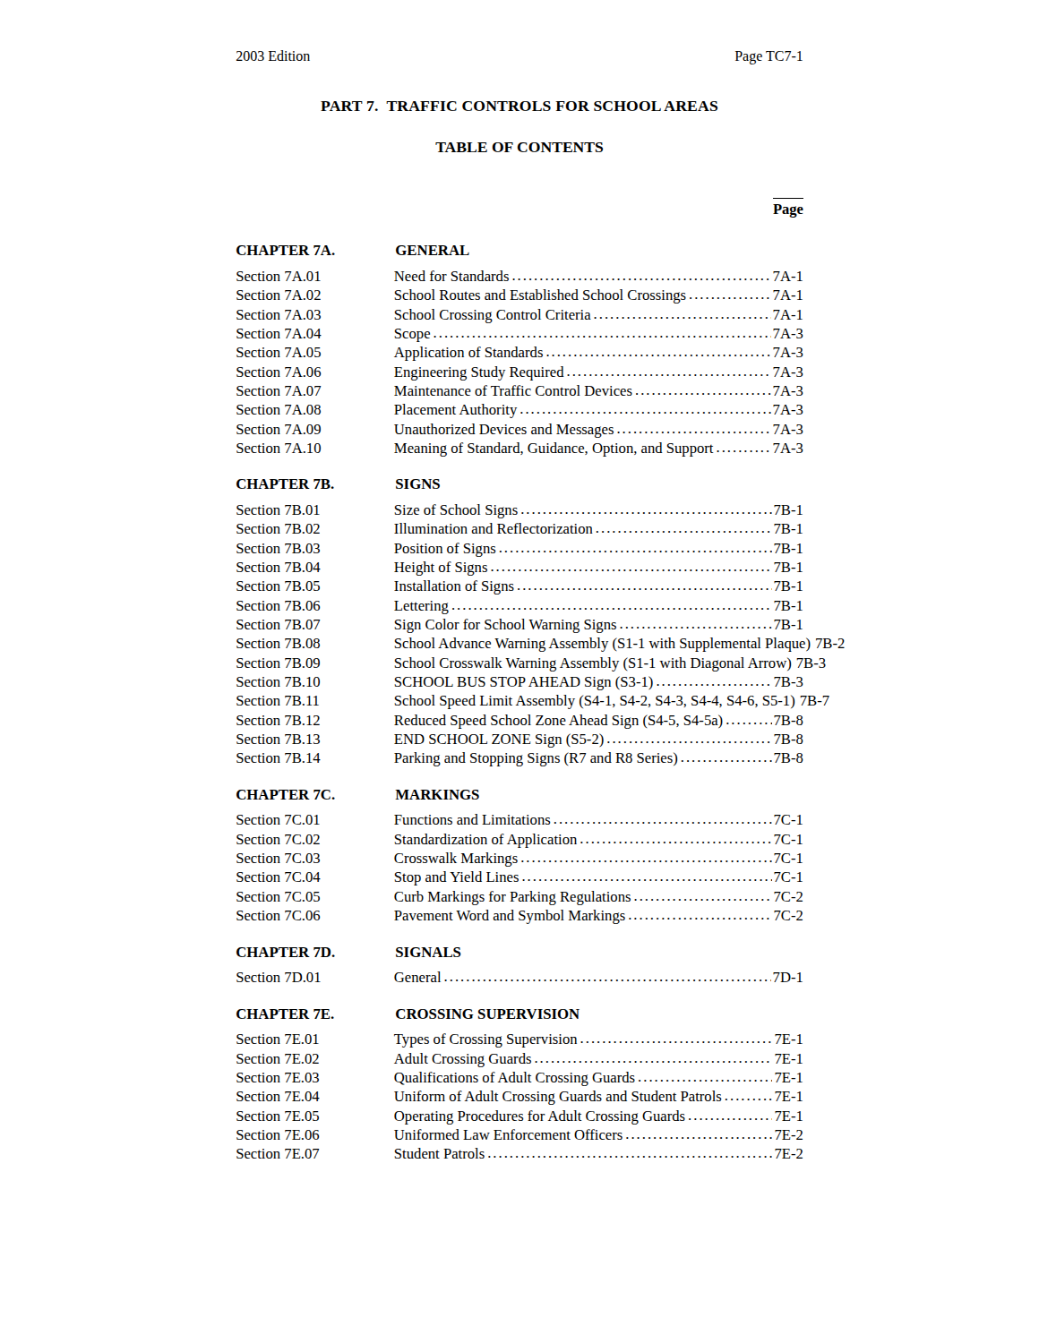2003 Edition
Page TC7-1
PART 7. TRAFFIC CONTROLS FOR SCHOOL AREAS
TABLE OF CONTENTS
Page
CHAPTER 7A. GENERAL
Section 7A.01 Need for Standards................................................................................................................. 7A-1
Section 7A.02 School Routes and Established School Crossings............................................................. 7A-1
Section 7A.03 School Crossing Control Criteria........................................................................................... 7A-1
Section 7A.04 Scope............................................................................................................................................. 7A-3
Section 7A.05 Application of Standards....................................................................................................... 7A-3
Section 7A.06 Engineering Study Required................................................................................................. 7A-3
Section 7A.07 Maintenance of Traffic Control Devices............................................................................... 7A-3
Section 7A.08 Placement Authority............................................................................................................. 7A-3
Section 7A.09 Unauthorized Devices and Messages..................................................................................... 7A-3
Section 7A.10 Meaning of Standard, Guidance, Option, and Support......................................................... 7A-3
CHAPTER 7B. SIGNS
Section 7B.01 Size of School Signs.............................................................................................................. 7B-1
Section 7B.02 Illumination and Reflectorization.......................................................................................... 7B-1
Section 7B.03 Position of Signs..................................................................................................................... 7B-1
Section 7B.04 Height of Signs......................................................................................................................... 7B-1
Section 7B.05 Installation of Signs............................................................................................................... 7B-1
Section 7B.06 Lettering....................................................................................................................................... 7B-1
Section 7B.07 Sign Color for School Warning Signs..................................................................................... 7B-1
Section 7B.08 School Advance Warning Assembly (S1-1 with Supplemental Plaque)................................ 7B-2
Section 7B.09 School Crosswalk Warning Assembly (S1-1 with Diagonal Arrow)..................................... 7B-3
Section 7B.10 SCHOOL BUS STOP AHEAD Sign (S3-1)............................................................................. 7B-3
Section 7B.11 School Speed Limit Assembly (S4-1, S4-2, S4-3, S4-4, S4-6, S5-1)..................................... 7B-7
Section 7B.12 Reduced Speed School Zone Ahead Sign (S4-5, S4-5a)....................................................... 7B-8
Section 7B.13 END SCHOOL ZONE Sign (S5-2)....................................................................................... 7B-8
Section 7B.14 Parking and Stopping Signs (R7 and R8 Series)....................................................................... 7B-8
CHAPTER 7C. MARKINGS
Section 7C.01 Functions and Limitations..................................................................................................... 7C-1
Section 7C.02 Standardization of Application.............................................................................................. 7C-1
Section 7C.03 Crosswalk Markings............................................................................................................. 7C-1
Section 7C.04 Stop and Yield Lines.............................................................................................................. 7C-1
Section 7C.05 Curb Markings for Parking Regulations................................................................................ 7C-2
Section 7C.06 Pavement Word and Symbol Markings................................................................................. 7C-2
CHAPTER 7D. SIGNALS
Section 7D.01 General......................................................................................................................................... 7D-1
CHAPTER 7E. CROSSING SUPERVISION
Section 7E.01 Types of Crossing Supervision.............................................................................................. 7E-1
Section 7E.02 Adult Crossing Guards.......................................................................................................... 7E-1
Section 7E.03 Qualifications of Adult Crossing Guards................................................................................ 7E-1
Section 7E.04 Uniform of Adult Crossing Guards and Student Patrols....................................................... 7E-1
Section 7E.05 Operating Procedures for Adult Crossing Guards.................................................................... 7E-1
Section 7E.06 Uniformed Law Enforcement Officers................................................................................... 7E-2
Section 7E.07 Student Patrols......................................................................................................................... 7E-2